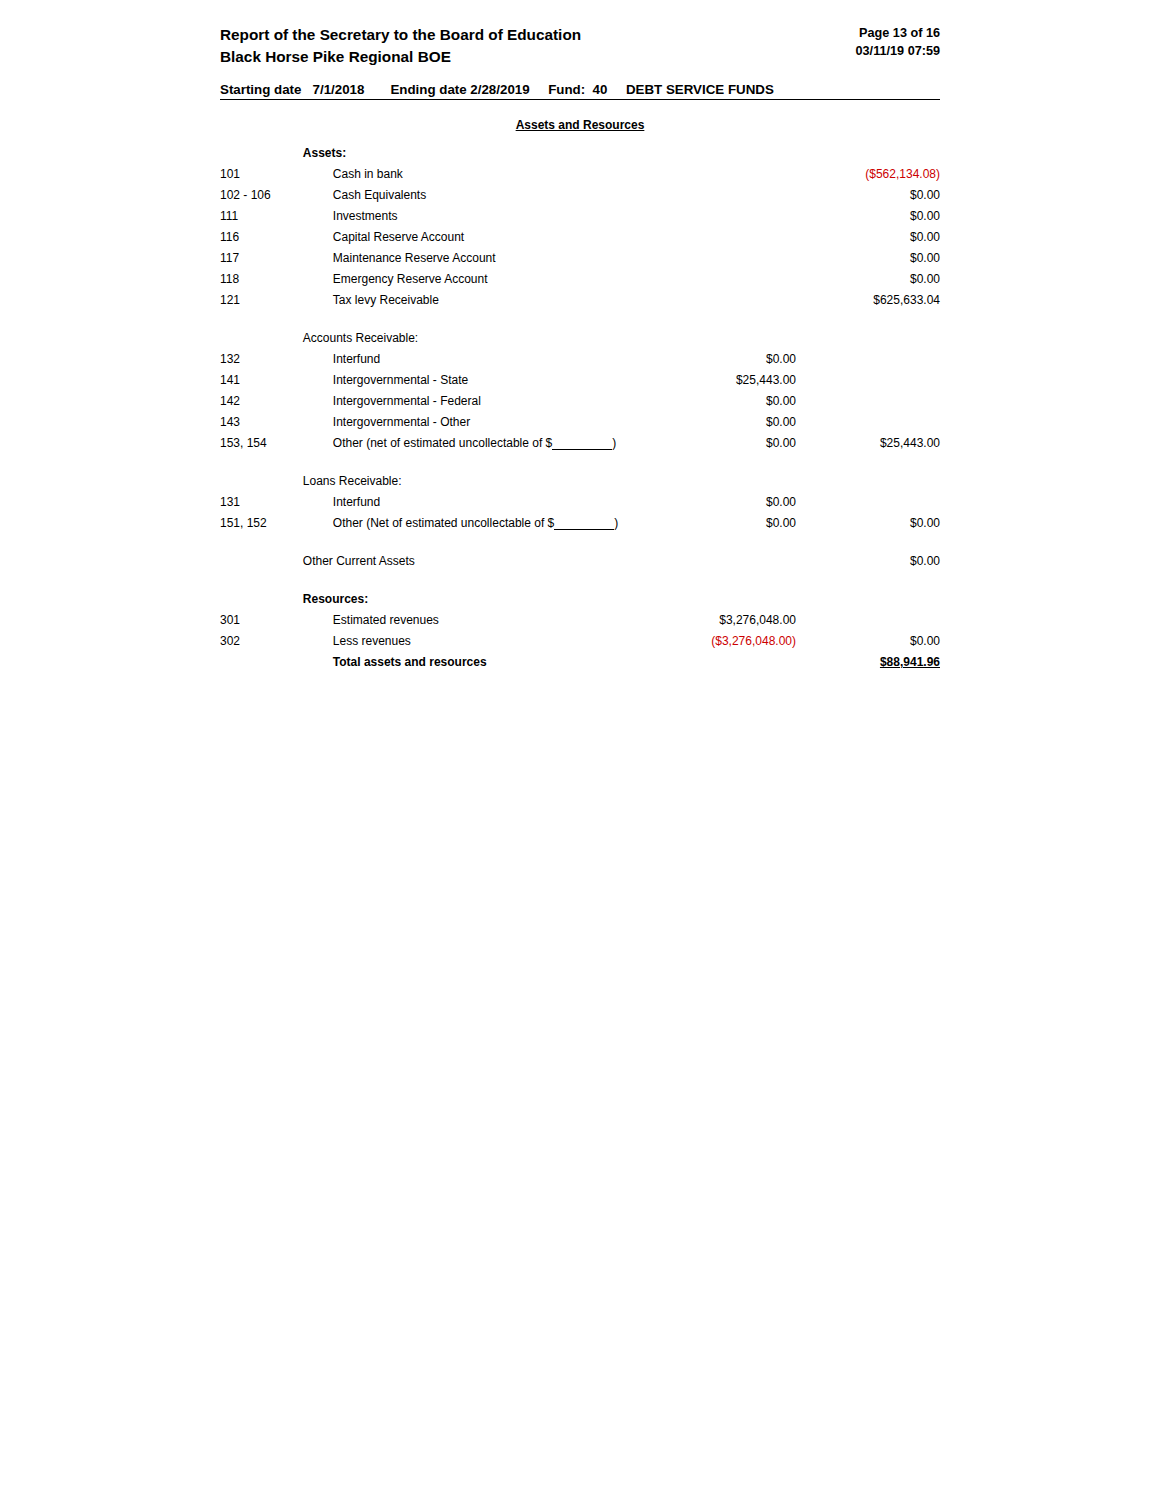| Report of the Secretary to the Board of Education Black Horse Pike Regional BOE | Page 13 of 16 03/11/19 07:59 |
Starting date 7/1/2018 Ending date 2/28/2019 Fund: 40 DEBT SERVICE FUNDS
Assets and Resources
| | Assets: | | |
| 101 | Cash in bank | | ($562,134.08) |
| 102 - 106 | Cash Equivalents | | $0.00 |
| 111 | Investments | | $0.00 |
| 116 | Capital Reserve Account | | $0.00 |
| 117 | Maintenance Reserve Account | | $0.00 |
| 118 | Emergency Reserve Account | | $0.00 |
| 121 | Tax levy Receivable | | $625,633.04 |
| | Accounts Receivable: | | |
| 132 | Interfund | $0.00 | |
| 141 | Intergovernmental - State | $25,443.00 | |
| 142 | Intergovernmental - Federal | $0.00 | |
| 143 | Intergovernmental - Other | $0.00 | |
| 153, 154 | Other (net of estimated uncollectable of $ ) | $0.00 | $25,443.00 |
| | Loans Receivable: | | |
| 131 | Interfund | $0.00 | |
| 151, 152 | Other (Net of estimated uncollectable of $ ) | $0.00 | $0.00 |
| | Other Current Assets | | $0.00 |
| | Resources: | | |
| 301 | Estimated revenues | $3,276,048.00 | |
| 302 | Less revenues | ($3,276,048.00) | $0.00 |
| | Total assets and resources | | $88,941.96 |